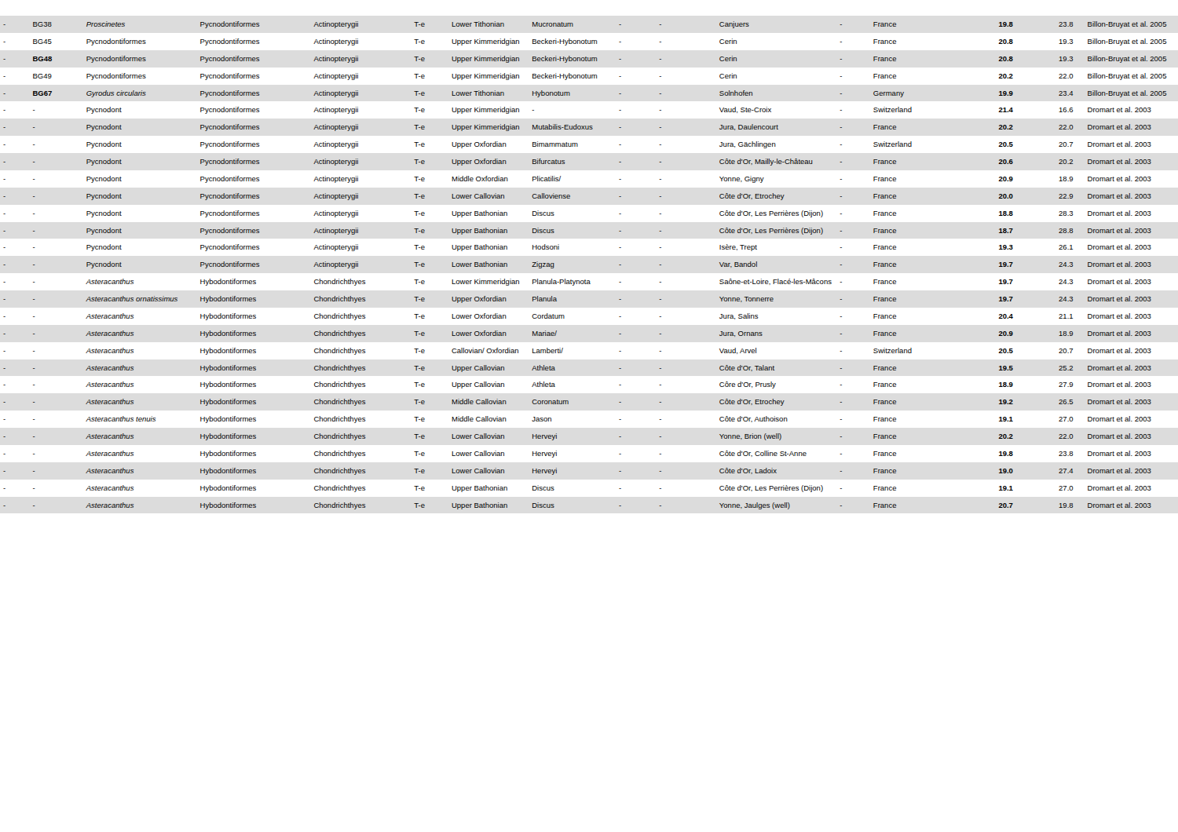| - | BG38 | Proscinetes | Pycnodontiformes | Actinopterygii | T-e | Lower Tithonian | Mucronatum | - | - | Canjuers | - | France | 19.8 | 23.8 | Billon-Bruyat et al. 2005 |
| - | BG45 | Pycnodontiformes | Pycnodontiformes | Actinopterygii | T-e | Upper Kimmeridgian | Beckeri-Hybonotum | - | - | Cerin | - | France | 20.8 | 19.3 | Billon-Bruyat et al. 2005 |
| - | BG48 | Pycnodontiformes | Pycnodontiformes | Actinopterygii | T-e | Upper Kimmeridgian | Beckeri-Hybonotum | - | - | Cerin | - | France | 20.8 | 19.3 | Billon-Bruyat et al. 2005 |
| - | BG49 | Pycnodontiformes | Pycnodontiformes | Actinopterygii | T-e | Upper Kimmeridgian | Beckeri-Hybonotum | - | - | Cerin | - | France | 20.2 | 22.0 | Billon-Bruyat et al. 2005 |
| - | BG67 | Gyrodus circularis | Pycnodontiformes | Actinopterygii | T-e | Lower Tithonian | Hybonotum | - | - | Solnhofen | - | Germany | 19.9 | 23.4 | Billon-Bruyat et al. 2005 |
| - | - | Pycnodont | Pycnodontiformes | Actinopterygii | T-e | Upper Kimmeridgian | - | - | - | Vaud, Ste-Croix | - | Switzerland | 21.4 | 16.6 | Dromart et al. 2003 |
| - | - | Pycnodont | Pycnodontiformes | Actinopterygii | T-e | Upper Kimmeridgian | Mutabilis-Eudoxus | - | - | Jura, Daulencourt | - | France | 20.2 | 22.0 | Dromart et al. 2003 |
| - | - | Pycnodont | Pycnodontiformes | Actinopterygii | T-e | Upper Oxfordian | Bimammatum | - | - | Jura, Gächlingen | - | Switzerland | 20.5 | 20.7 | Dromart et al. 2003 |
| - | - | Pycnodont | Pycnodontiformes | Actinopterygii | T-e | Upper Oxfordian | Bifurcatus | - | - | Côte d'Or, Mailly-le-Château | - | France | 20.6 | 20.2 | Dromart et al. 2003 |
| - | - | Pycnodont | Pycnodontiformes | Actinopterygii | T-e | Middle Oxfordian | Plicatilis/ | - | - | Yonne, Gigny | - | France | 20.9 | 18.9 | Dromart et al. 2003 |
| - | - | Pycnodont | Pycnodontiformes | Actinopterygii | T-e | Lower Callovian | Calloviense | - | - | Côte d'Or, Etrochey | - | France | 20.0 | 22.9 | Dromart et al. 2003 |
| - | - | Pycnodont | Pycnodontiformes | Actinopterygii | T-e | Upper Bathonian | Discus | - | - | Côte d'Or, Les Perrières (Dijon) | - | France | 18.8 | 28.3 | Dromart et al. 2003 |
| - | - | Pycnodont | Pycnodontiformes | Actinopterygii | T-e | Upper Bathonian | Discus | - | - | Côte d'Or, Les Perrières (Dijon) | - | France | 18.7 | 28.8 | Dromart et al. 2003 |
| - | - | Pycnodont | Pycnodontiformes | Actinopterygii | T-e | Upper Bathonian | Hodsoni | - | - | Isère, Trept | - | France | 19.3 | 26.1 | Dromart et al. 2003 |
| - | - | Pycnodont | Pycnodontiformes | Actinopterygii | T-e | Lower Bathonian | Zigzag | - | - | Var, Bandol | - | France | 19.7 | 24.3 | Dromart et al. 2003 |
| - | - | Asteracanthus | Hybodontiformes | Chondrichthyes | T-e | Lower Kimmeridgian | Planula-Platynota | - | - | Saône-et-Loire, Flacé-les-Mâcons | - | France | 19.7 | 24.3 | Dromart et al. 2003 |
| - | - | Asteracanthus ornatissimus | Hybodontiformes | Chondrichthyes | T-e | Upper Oxfordian | Planula | - | - | Yonne, Tonnerre | - | France | 19.7 | 24.3 | Dromart et al. 2003 |
| - | - | Asteracanthus | Hybodontiformes | Chondrichthyes | T-e | Lower Oxfordian | Cordatum | - | - | Jura, Salins | - | France | 20.4 | 21.1 | Dromart et al. 2003 |
| - | - | Asteracanthus | Hybodontiformes | Chondrichthyes | T-e | Lower Oxfordian | Mariae/ | - | - | Jura, Ornans | - | France | 20.9 | 18.9 | Dromart et al. 2003 |
| - | - | Asteracanthus | Hybodontiformes | Chondrichthyes | T-e | Callovian/ Oxfordian | Lamberti/ | - | - | Vaud, Arvel | - | Switzerland | 20.5 | 20.7 | Dromart et al. 2003 |
| - | - | Asteracanthus | Hybodontiformes | Chondrichthyes | T-e | Upper Callovian | Athleta | - | - | Côte d'Or, Talant | - | France | 19.5 | 25.2 | Dromart et al. 2003 |
| - | - | Asteracanthus | Hybodontiformes | Chondrichthyes | T-e | Upper Callovian | Athleta | - | - | Côre d'Or, Prusly | - | France | 18.9 | 27.9 | Dromart et al. 2003 |
| - | - | Asteracanthus | Hybodontiformes | Chondrichthyes | T-e | Middle Callovian | Coronatum | - | - | Côte d'Or, Etrochey | - | France | 19.2 | 26.5 | Dromart et al. 2003 |
| - | - | Asteracanthus tenuis | Hybodontiformes | Chondrichthyes | T-e | Middle Callovian | Jason | - | - | Côte d'Or, Authoison | - | France | 19.1 | 27.0 | Dromart et al. 2003 |
| - | - | Asteracanthus | Hybodontiformes | Chondrichthyes | T-e | Lower Callovian | Herveyi | - | - | Yonne, Brion (well) | - | France | 20.2 | 22.0 | Dromart et al. 2003 |
| - | - | Asteracanthus | Hybodontiformes | Chondrichthyes | T-e | Lower Callovian | Herveyi | - | - | Côte d'Or, Colline St-Anne | - | France | 19.8 | 23.8 | Dromart et al. 2003 |
| - | - | Asteracanthus | Hybodontiformes | Chondrichthyes | T-e | Lower Callovian | Herveyi | - | - | Côte d'Or, Ladoix | - | France | 19.0 | 27.4 | Dromart et al. 2003 |
| - | - | Asteracanthus | Hybodontiformes | Chondrichthyes | T-e | Upper Bathonian | Discus | - | - | Côte d'Or, Les Perrières (Dijon) | - | France | 19.1 | 27.0 | Dromart et al. 2003 |
| - | - | Asteracanthus | Hybodontiformes | Chondrichthyes | T-e | Upper Bathonian | Discus | - | - | Yonne, Jaulges (well) | - | France | 20.7 | 19.8 | Dromart et al. 2003 |